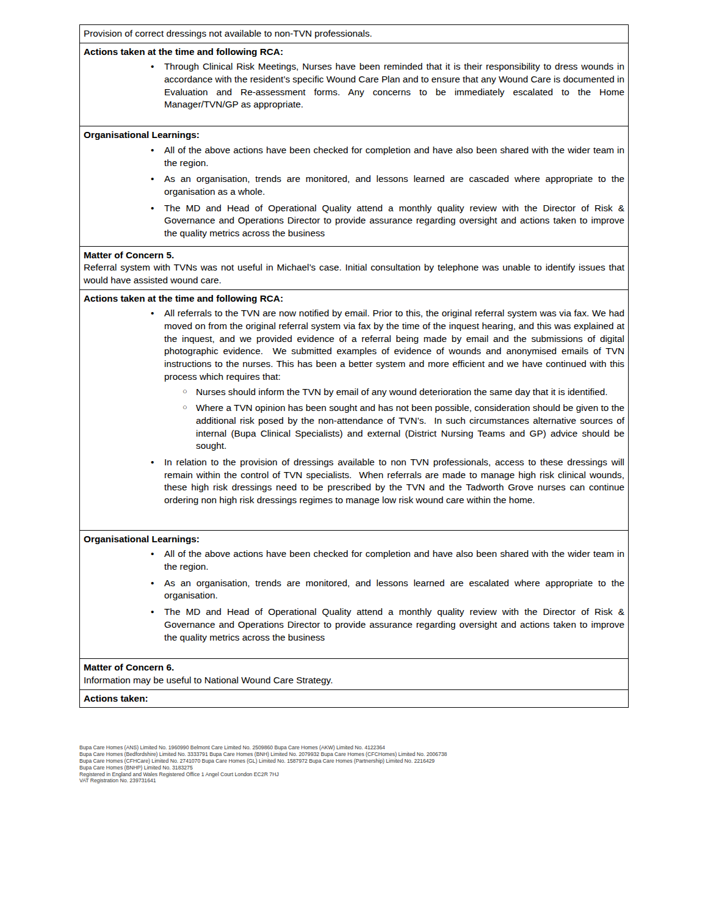| Provision of correct dressings not available to non-TVN professionals. |
| Actions taken at the time and following RCA: Through Clinical Risk Meetings, Nurses have been reminded that it is their responsibility to dress wounds in accordance with the resident’s specific Wound Care Plan and to ensure that any Wound Care is documented in Evaluation and Re-assessment forms. Any concerns to be immediately escalated to the Home Manager/TVN/GP as appropriate. |
| Organisational Learnings: All of the above actions have been checked for completion and have also been shared with the wider team in the region. As an organisation, trends are monitored, and lessons learned are cascaded where appropriate to the organisation as a whole. The MD and Head of Operational Quality attend a monthly quality review with the Director of Risk & Governance and Operations Director to provide assurance regarding oversight and actions taken to improve the quality metrics across the business |
| Matter of Concern 5. Referral system with TVNs was not useful in Michael’s case. Initial consultation by telephone was unable to identify issues that would have assisted wound care. |
| Actions taken at the time and following RCA: All referrals to the TVN are now notified by email. Prior to this, the original referral system was via fax. We had moved on from the original referral system via fax by the time of the inquest hearing, and this was explained at the inquest, and we provided evidence of a referral being made by email and the submissions of digital photographic evidence. We submitted examples of evidence of wounds and anonymised emails of TVN instructions to the nurses. This has been a better system and more efficient and we have continued with this process which requires that: Nurses should inform the TVN by email of any wound deterioration the same day that it is identified. Where a TVN opinion has been sought and has not been possible, consideration should be given to the additional risk posed by the non-attendance of TVN’s. In such circumstances alternative sources of internal (Bupa Clinical Specialists) and external (District Nursing Teams and GP) advice should be sought. In relation to the provision of dressings available to non TVN professionals, access to these dressings will remain within the control of TVN specialists. When referrals are made to manage high risk clinical wounds, these high risk dressings need to be prescribed by the TVN and the Tadworth Grove nurses can continue ordering non high risk dressings regimes to manage low risk wound care within the home. |
| Organisational Learnings: All of the above actions have been checked for completion and have also been shared with the wider team in the region. As an organisation, trends are monitored, and lessons learned are escalated where appropriate to the organisation. The MD and Head of Operational Quality attend a monthly quality review with the Director of Risk & Governance and Operations Director to provide assurance regarding oversight and actions taken to improve the quality metrics across the business |
| Matter of Concern 6. Information may be useful to National Wound Care Strategy. |
| Actions taken: |
Bupa Care Homes (ANS) Limited No. 1960990 Belmont Care Limited No. 2509860 Bupa Care Homes (AKW) Limited No. 4122364
Bupa Care Homes (Bedfordshire) Limited No. 3333791 Bupa Care Homes (BNH) Limited No. 2079932 Bupa Care Homes (CFCHomes) Limited No. 2006738
Bupa Care Homes (CFHCare) Limited No. 2741070 Bupa Care Homes (GL) Limited No. 1587972 Bupa Care Homes (Partnership) Limited No. 2216429
Bupa Care Homes (BNHP) Limited No. 3183275
Registered in England and Wales Registered Office 1 Angel Court London EC2R 7HJ
VAT Registration No. 239731641